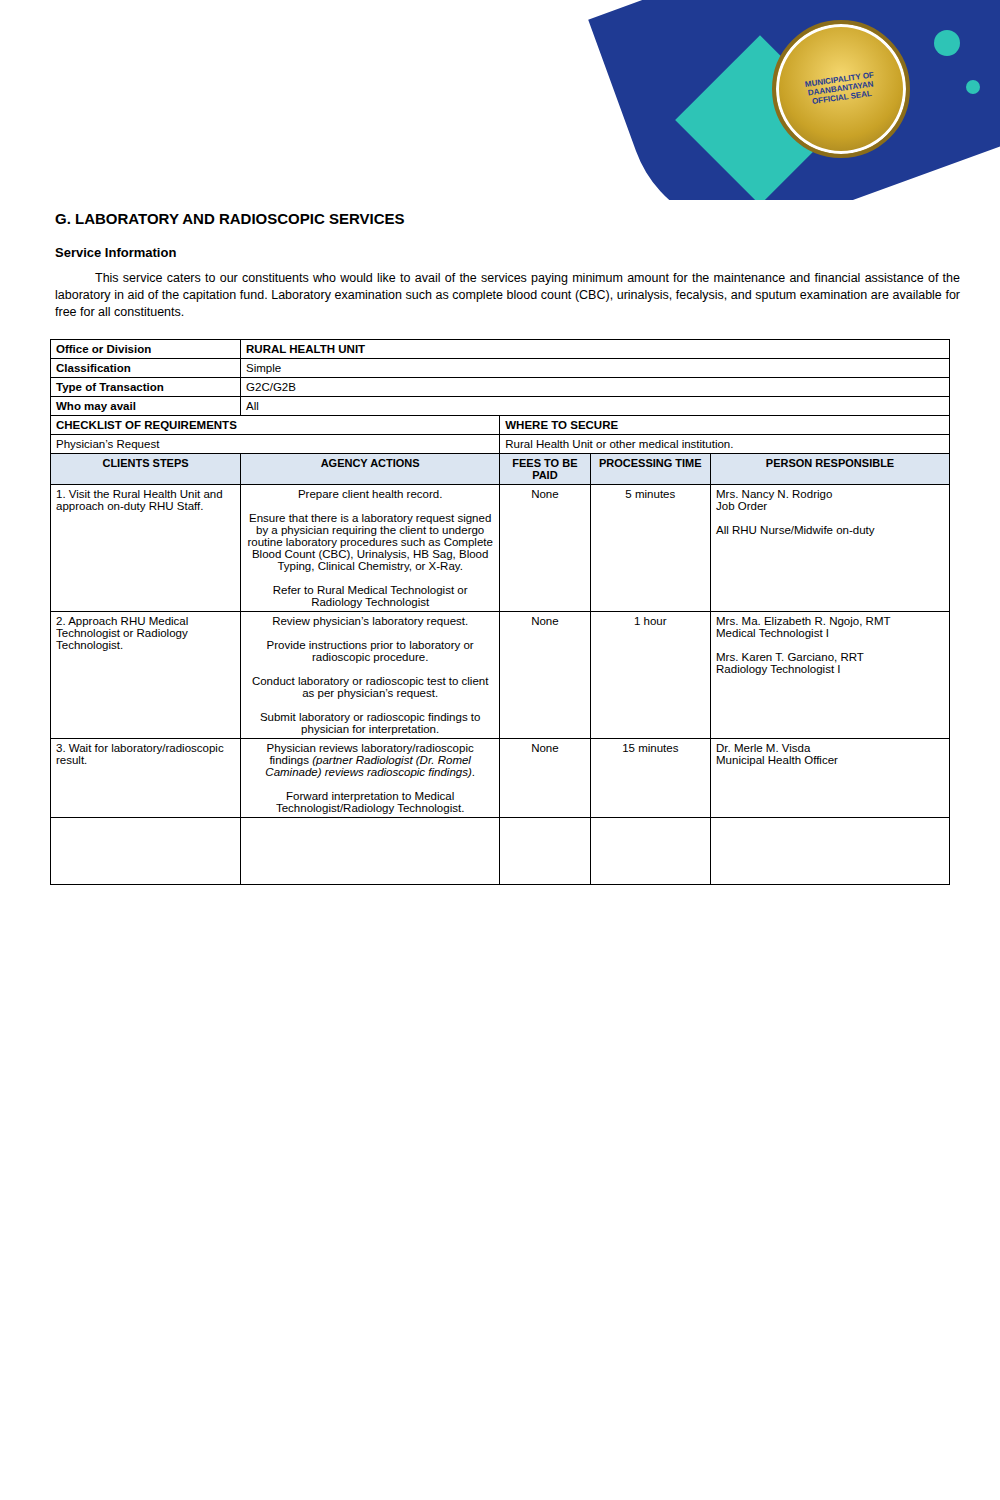MUNICIPALITY OF
DAANBANTAYAN
OFFICIAL SEAL
G. LABORATORY AND RADIOSCOPIC SERVICES
Service Information
This service caters to our constituents who would like to avail of the services paying minimum amount for the maintenance and financial assistance of the laboratory in aid of the capitation fund. Laboratory examination such as complete blood count (CBC), urinalysis, fecalysis, and sputum examination are available for free for all constituents.
| Office or Division | RURAL HEALTH UNIT |
| Classification | Simple |
| Type of Transaction | G2C/G2B |
| Who may avail | All |
| CHECKLIST OF REQUIREMENTS | WHERE TO SECURE |
| Physician’s Request | Rural Health Unit or other medical institution. |
| CLIENTS STEPS | AGENCY ACTIONS | FEES TO BE PAID | PROCESSING TIME | PERSON RESPONSIBLE |
| 1. Visit the Rural Health Unit and approach on-duty RHU Staff. | Prepare client health record. Ensure that there is a laboratory request signed by a physician requiring the client to undergo routine laboratory procedures such as Complete Blood Count (CBC), Urinalysis, HB Sag, Blood Typing, Clinical Chemistry, or X-Ray. Refer to Rural Medical Technologist or Radiology Technologist | None | 5 minutes | Mrs. Nancy N. Rodrigo Job Order All RHU Nurse/Midwife on-duty |
| 2. Approach RHU Medical Technologist or Radiology Technologist. | Review physician’s laboratory request. Provide instructions prior to laboratory or radioscopic procedure. Conduct laboratory or radioscopic test to client as per physician’s request. Submit laboratory or radioscopic findings to physician for interpretation. | None | 1 hour | Mrs. Ma. Elizabeth R. Ngojo, RMT Medical Technologist I Mrs. Karen T. Garciano, RRT Radiology Technologist I |
| 3. Wait for laboratory/radioscopic result. | Physician reviews laboratory/radioscopic findings (partner Radiologist (Dr. Romel Caminade) reviews radioscopic findings) . Forward interpretation to Medical Technologist/Radiology Technologist. | None | 15 minutes | Dr. Merle M. Visda Municipal Health Officer |